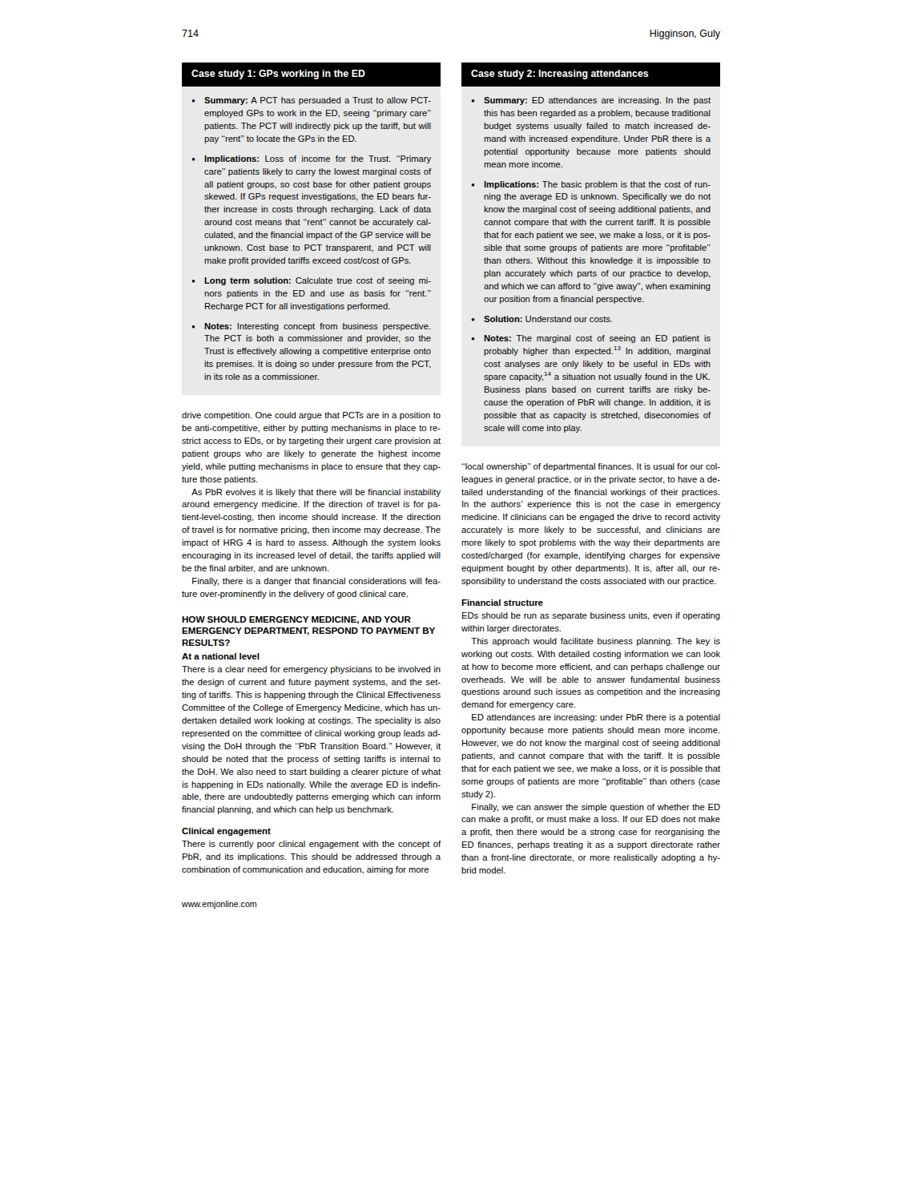714
Higginson, Guly
Case study 1: GPs working in the ED
Summary: A PCT has persuaded a Trust to allow PCT-employed GPs to work in the ED, seeing ‘‘primary care’’ patients. The PCT will indirectly pick up the tariff, but will pay ‘‘rent’’ to locate the GPs in the ED.
Implications: Loss of income for the Trust. ‘‘Primary care’’ patients likely to carry the lowest marginal costs of all patient groups, so cost base for other patient groups skewed. If GPs request investigations, the ED bears further increase in costs through recharging. Lack of data around cost means that ‘‘rent’’ cannot be accurately calculated, and the financial impact of the GP service will be unknown. Cost base to PCT transparent, and PCT will make profit provided tariffs exceed cost/cost of GPs.
Long term solution: Calculate true cost of seeing minors patients in the ED and use as basis for ‘‘rent.’’ Recharge PCT for all investigations performed.
Notes: Interesting concept from business perspective. The PCT is both a commissioner and provider, so the Trust is effectively allowing a competitive enterprise onto its premises. It is doing so under pressure from the PCT, in its role as a commissioner.
drive competition. One could argue that PCTs are in a position to be anti-competitive, either by putting mechanisms in place to restrict access to EDs, or by targeting their urgent care provision at patient groups who are likely to generate the highest income yield, while putting mechanisms in place to ensure that they capture those patients.
As PbR evolves it is likely that there will be financial instability around emergency medicine. If the direction of travel is for patient-level-costing, then income should increase. If the direction of travel is for normative pricing, then income may decrease. The impact of HRG 4 is hard to assess. Although the system looks encouraging in its increased level of detail, the tariffs applied will be the final arbiter, and are unknown.
Finally, there is a danger that financial considerations will feature over-prominently in the delivery of good clinical care.
How should emergency medicine, and your emergency department, respond to payment by results?
At a national level
There is a clear need for emergency physicians to be involved in the design of current and future payment systems, and the setting of tariffs. This is happening through the Clinical Effectiveness Committee of the College of Emergency Medicine, which has undertaken detailed work looking at costings. The speciality is also represented on the committee of clinical working group leads advising the DoH through the ‘‘PbR Transition Board.’’ However, it should be noted that the process of setting tariffs is internal to the DoH. We also need to start building a clearer picture of what is happening in EDs nationally. While the average ED is indefinable, there are undoubtedly patterns emerging which can inform financial planning, and which can help us benchmark.
Clinical engagement
There is currently poor clinical engagement with the concept of PbR, and its implications. This should be addressed through a combination of communication and education, aiming for more
Case study 2: Increasing attendances
Summary: ED attendances are increasing. In the past this has been regarded as a problem, because traditional budget systems usually failed to match increased demand with increased expenditure. Under PbR there is a potential opportunity because more patients should mean more income.
Implications: The basic problem is that the cost of running the average ED is unknown. Specifically we do not know the marginal cost of seeing additional patients, and cannot compare that with the current tariff. It is possible that for each patient we see, we make a loss, or it is possible that some groups of patients are more ‘‘profitable’’ than others. Without this knowledge it is impossible to plan accurately which parts of our practice to develop, and which we can afford to ‘‘give away’’, when examining our position from a financial perspective.
Solution: Understand our costs.
Notes: The marginal cost of seeing an ED patient is probably higher than expected.13 In addition, marginal cost analyses are only likely to be useful in EDs with spare capacity,14 a situation not usually found in the UK. Business plans based on current tariffs are risky because the operation of PbR will change. In addition, it is possible that as capacity is stretched, diseconomies of scale will come into play.
‘‘local ownership’’ of departmental finances. It is usual for our colleagues in general practice, or in the private sector, to have a detailed understanding of the financial workings of their practices. In the authors’ experience this is not the case in emergency medicine. If clinicians can be engaged the drive to record activity accurately is more likely to be successful, and clinicians are more likely to spot problems with the way their departments are costed/charged (for example, identifying charges for expensive equipment bought by other departments). It is, after all, our responsibility to understand the costs associated with our practice.
Financial structure
EDs should be run as separate business units, even if operating within larger directorates.
This approach would facilitate business planning. The key is working out costs. With detailed costing information we can look at how to become more efficient, and can perhaps challenge our overheads. We will be able to answer fundamental business questions around such issues as competition and the increasing demand for emergency care.
ED attendances are increasing: under PbR there is a potential opportunity because more patients should mean more income. However, we do not know the marginal cost of seeing additional patients, and cannot compare that with the tariff. It is possible that for each patient we see, we make a loss, or it is possible that some groups of patients are more ‘‘profitable’’ than others (case study 2).
Finally, we can answer the simple question of whether the ED can make a profit, or must make a loss. If our ED does not make a profit, then there would be a strong case for reorganising the ED finances, perhaps treating it as a support directorate rather than a front-line directorate, or more realistically adopting a hybrid model.
www.emjonline.com